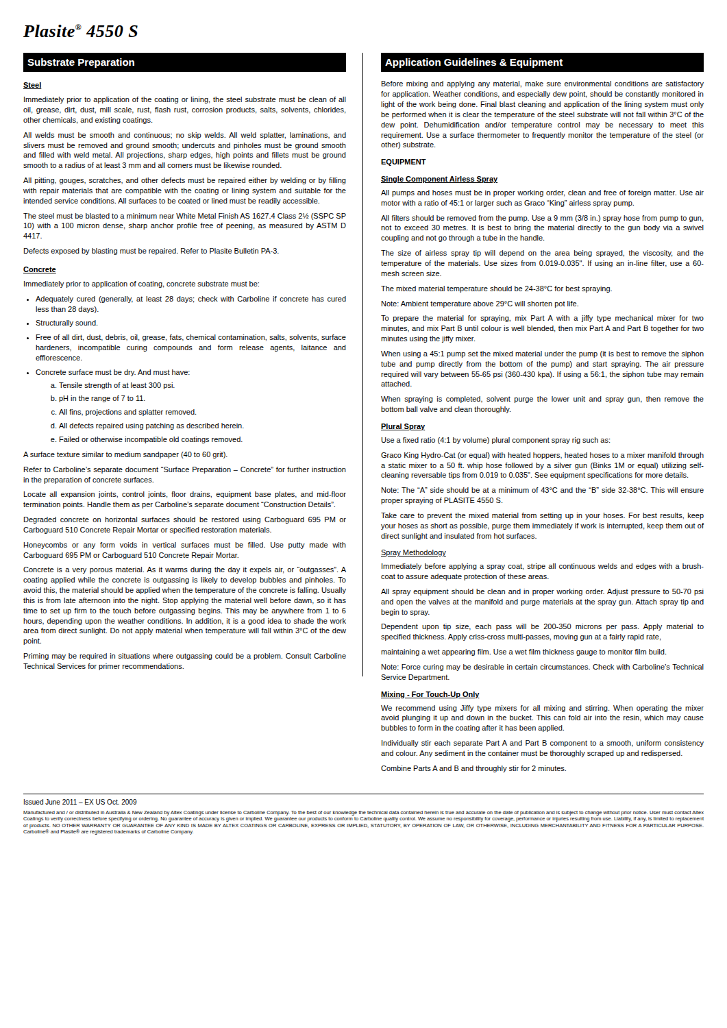Plasite® 4550 S
Substrate Preparation
Steel
Immediately prior to application of the coating or lining, the steel substrate must be clean of all oil, grease, dirt, dust, mill scale, rust, flash rust, corrosion products, salts, solvents, chlorides, other chemicals, and existing coatings.
All welds must be smooth and continuous; no skip welds. All weld splatter, laminations, and slivers must be removed and ground smooth; undercuts and pinholes must be ground smooth and filled with weld metal. All projections, sharp edges, high points and fillets must be ground smooth to a radius of at least 3 mm and all corners must be likewise rounded.
All pitting, gouges, scratches, and other defects must be repaired either by welding or by filling with repair materials that are compatible with the coating or lining system and suitable for the intended service conditions. All surfaces to be coated or lined must be readily accessible.
The steel must be blasted to a minimum near White Metal Finish AS 1627.4 Class 2½ (SSPC SP 10) with a 100 micron dense, sharp anchor profile free of peening, as measured by ASTM D 4417.
Defects exposed by blasting must be repaired. Refer to Plasite Bulletin PA-3.
Concrete
Immediately prior to application of coating, concrete substrate must be:
Adequately cured (generally, at least 28 days; check with Carboline if concrete has cured less than 28 days).
Structurally sound.
Free of all dirt, dust, debris, oil, grease, fats, chemical contamination, salts, solvents, surface hardeners, incompatible curing compounds and form release agents, laitance and efflorescence.
Concrete surface must be dry. And must have:
Tensile strength of at least 300 psi.
pH in the range of 7 to 11.
All fins, projections and splatter removed.
All defects repaired using patching as described herein.
Failed or otherwise incompatible old coatings removed.
A surface texture similar to medium sandpaper (40 to 60 grit).
Refer to Carboline’s separate document “Surface Preparation – Concrete” for further instruction in the preparation of concrete surfaces.
Locate all expansion joints, control joints, floor drains, equipment base plates, and mid-floor termination points. Handle them as per Carboline’s separate document “Construction Details”.
Degraded concrete on horizontal surfaces should be restored using Carboguard 695 PM or Carboguard 510 Concrete Repair Mortar or specified restoration materials.
Honeycombs or any form voids in vertical surfaces must be filled. Use putty made with Carboguard 695 PM or Carboguard 510 Concrete Repair Mortar.
Concrete is a very porous material. As it warms during the day it expels air, or “outgasses”. A coating applied while the concrete is outgassing is likely to develop bubbles and pinholes. To avoid this, the material should be applied when the temperature of the concrete is falling. Usually this is from late afternoon into the night. Stop applying the material well before dawn, so it has time to set up firm to the touch before outgassing begins. This may be anywhere from 1 to 6 hours, depending upon the weather conditions. In addition, it is a good idea to shade the work area from direct sunlight. Do not apply material when temperature will fall within 3°C of the dew point.
Priming may be required in situations where outgassing could be a problem. Consult Carboline Technical Services for primer recommendations.
Application Guidelines & Equipment
Before mixing and applying any material, make sure environmental conditions are satisfactory for application. Weather conditions, and especially dew point, should be constantly monitored in light of the work being done. Final blast cleaning and application of the lining system must only be performed when it is clear the temperature of the steel substrate will not fall within 3°C of the dew point. Dehumidification and/or temperature control may be necessary to meet this requirement. Use a surface thermometer to frequently monitor the temperature of the steel (or other) substrate.
EQUIPMENT
Single Component Airless Spray
All pumps and hoses must be in proper working order, clean and free of foreign matter. Use air motor with a ratio of 45:1 or larger such as Graco “King” airless spray pump.
All filters should be removed from the pump. Use a 9 mm (3/8 in.) spray hose from pump to gun, not to exceed 30 metres. It is best to bring the material directly to the gun body via a swivel coupling and not go through a tube in the handle.
The size of airless spray tip will depend on the area being sprayed, the viscosity, and the temperature of the materials. Use sizes from 0.019-0.035". If using an in-line filter, use a 60-mesh screen size.
The mixed material temperature should be 24-38°C for best spraying.
Note: Ambient temperature above 29°C will shorten pot life.
To prepare the material for spraying, mix Part A with a jiffy type mechanical mixer for two minutes, and mix Part B until colour is well blended, then mix Part A and Part B together for two minutes using the jiffy mixer.
When using a 45:1 pump set the mixed material under the pump (it is best to remove the siphon tube and pump directly from the bottom of the pump) and start spraying. The air pressure required will vary between 55-65 psi (360-430 kpa). If using a 56:1, the siphon tube may remain attached.
When spraying is completed, solvent purge the lower unit and spray gun, then remove the bottom ball valve and clean thoroughly.
Plural Spray
Use a fixed ratio (4:1 by volume) plural component spray rig such as:
Graco King Hydro-Cat (or equal) with heated hoppers, heated hoses to a mixer manifold through a static mixer to a 50 ft. whip hose followed by a silver gun (Binks 1M or equal) utilizing self-cleaning reversable tips from 0.019 to 0.035". See equipment specifications for more details.
Note: The “A” side should be at a minimum of 43°C and the “B” side 32-38°C. This will ensure proper spraying of PLASITE 4550 S.
Take care to prevent the mixed material from setting up in your hoses. For best results, keep your hoses as short as possible, purge them immediately if work is interrupted, keep them out of direct sunlight and insulated from hot surfaces.
Spray Methodology
Immediately before applying a spray coat, stripe all continuous welds and edges with a brush-coat to assure adequate protection of these areas.
All spray equipment should be clean and in proper working order. Adjust pressure to 50-70 psi and open the valves at the manifold and purge materials at the spray gun. Attach spray tip and begin to spray.
Dependent upon tip size, each pass will be 200-350 microns per pass. Apply material to specified thickness. Apply criss-cross multi-passes, moving gun at a fairly rapid rate,
maintaining a wet appearing film. Use a wet film thickness gauge to monitor film build.
Note: Force curing may be desirable in certain circumstances. Check with Carboline’s Technical Service Department.
Mixing - For Touch-Up Only
We recommend using Jiffy type mixers for all mixing and stirring. When operating the mixer avoid plunging it up and down in the bucket. This can fold air into the resin, which may cause bubbles to form in the coating after it has been applied.
Individually stir each separate Part A and Part B component to a smooth, uniform consistency and colour. Any sediment in the container must be thoroughly scraped up and redispersed.
Combine Parts A and B and throughly stir for 2 minutes.
Issued June 2011 – EX US Oct. 2009
Manufactured and / or distributed in Australia & New Zealand by Altex Coatings under license to Carboline Company. To the best of our knowledge the technical data contained herein is true and accurate on the date of publication and is subject to change without prior notice. User must contact Altex Coatings to verify correctness before specifying or ordering. No guarantee of accuracy is given or implied. We guarantee our products to conform to Carboline quality control. We assume no responsibility for coverage, performance or injuries resulting from use. Liability, if any, is limited to replacement of products. NO OTHER WARRANTY OR GUARANTEE OF ANY KIND IS MADE BY ALTEX COATINGS OR CARBOLINE, EXPRESS OR IMPLIED, STATUTORY, BY OPERATION OF LAW, OR OTHERWISE, INCLUDING MERCHANTABILITY AND FITNESS FOR A PARTICULAR PURPOSE. Carboline® and Plasite® are registered trademarks of Carboline Company.